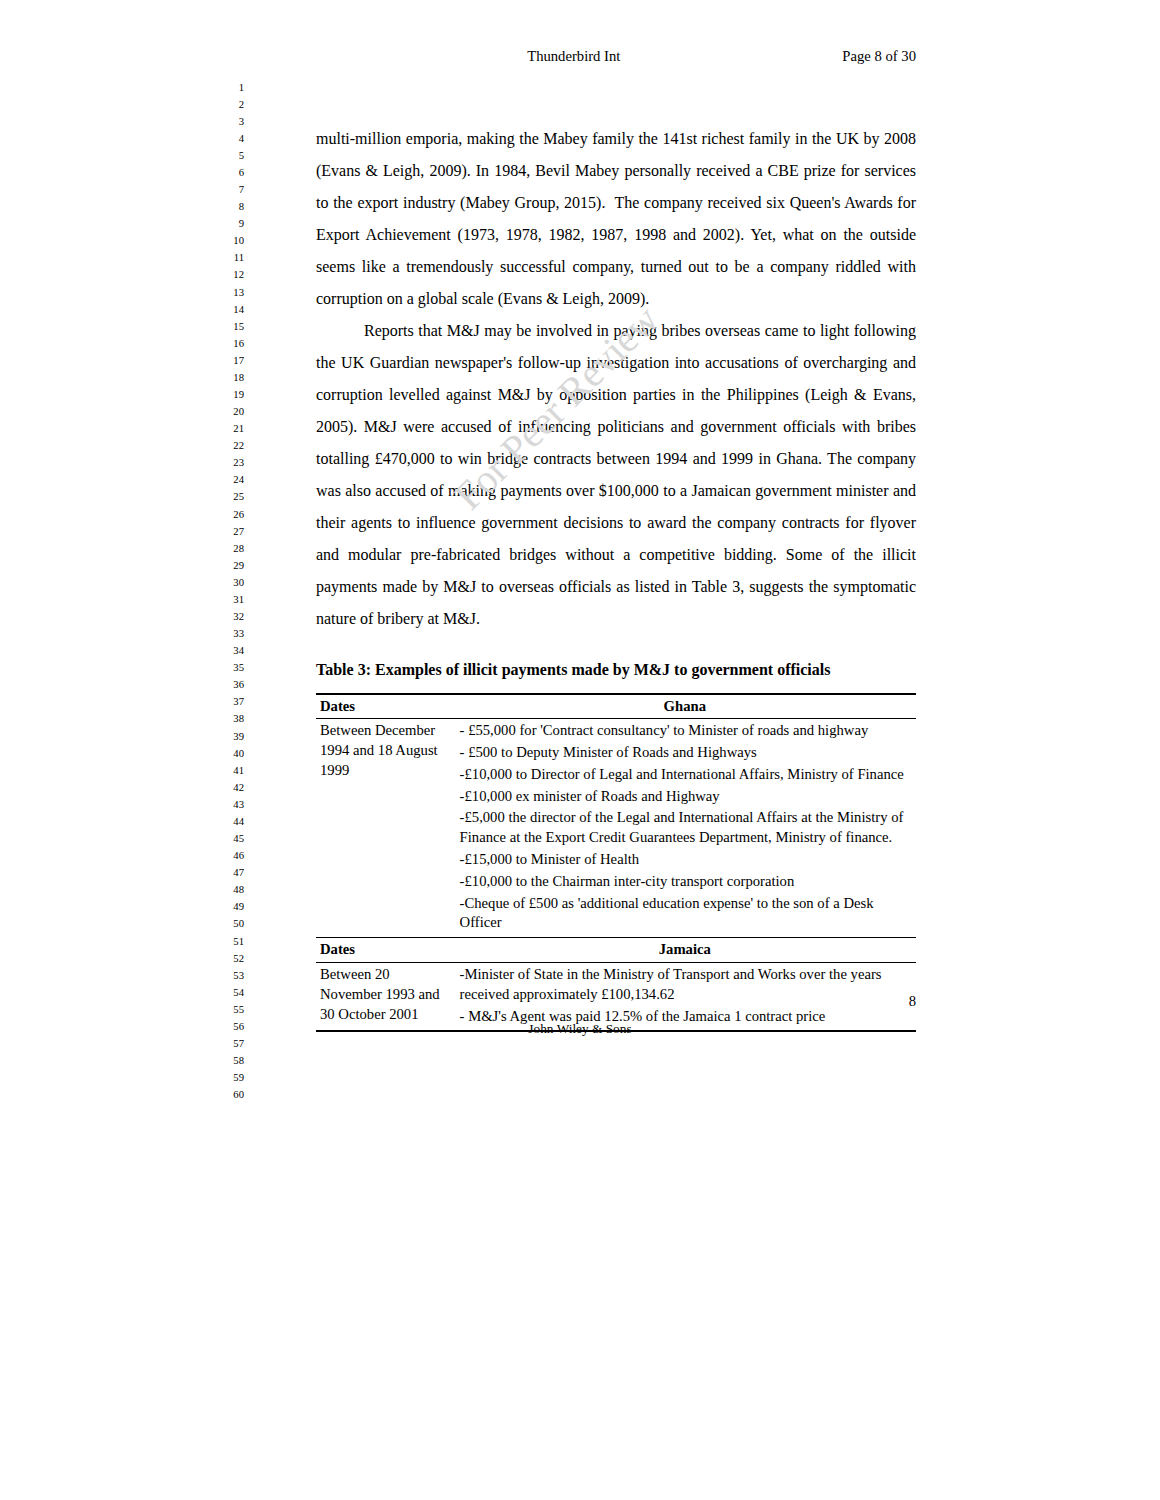1
2
3
4
5
6
7
8
9
10
11
12
13
14
15
16
17
18
19
20
21
22
23
24
25
26
27
28
29
30
31
32
33
34
35
36
37
38
39
40
41
42
43
44
45
46
47
48
49
50
51
52
53
54
55
56
57
58
59
60
Thunderbird Int Page 8 of 30
For Peer Review
multi-million emporia, making the Mabey family the 141st richest family in the UK by 2008 (Evans & Leigh, 2009). In 1984, Bevil Mabey personally received a CBE prize for services to the export industry (Mabey Group, 2015). The company received six Queen's Awards for Export Achievement (1973, 1978, 1982, 1987, 1998 and 2002). Yet, what on the outside seems like a tremendously successful company, turned out to be a company riddled with corruption on a global scale (Evans & Leigh, 2009).
Reports that M&J may be involved in paying bribes overseas came to light following the UK Guardian newspaper's follow-up investigation into accusations of overcharging and corruption levelled against M&J by opposition parties in the Philippines (Leigh & Evans, 2005). M&J were accused of influencing politicians and government officials with bribes totalling £470,000 to win bridge contracts between 1994 and 1999 in Ghana. The company was also accused of making payments over $100,000 to a Jamaican government minister and their agents to influence government decisions to award the company contracts for flyover and modular pre-fabricated bridges without a competitive bidding. Some of the illicit payments made by M&J to overseas officials as listed in Table 3, suggests the symptomatic nature of bribery at M&J.
Table 3: Examples of illicit payments made by M&J to government officials
| Dates | Ghana |
| --- | --- |
| Between December 1994 and 18 August 1999 | - £55,000 for 'Contract consultancy' to Minister of roads and highway - £500 to Deputy Minister of Roads and Highways -£10,000 to Director of Legal and International Affairs, Ministry of Finance -£10,000 ex minister of Roads and Highway -£5,000 the director of the Legal and International Affairs at the Ministry of Finance at the Export Credit Guarantees Department, Ministry of finance. -£15,000 to Minister of Health -£10,000 to the Chairman inter-city transport corporation -Cheque of £500 as 'additional education expense' to the son of a Desk Officer |
| Dates | Jamaica |
| Between 20 November 1993 and 30 October 2001 | -Minister of State in the Ministry of Transport and Works over the years received approximately £100,134.62 - M&J's Agent was paid 12.5% of the Jamaica 1 contract price |
8
John Wiley & Sons